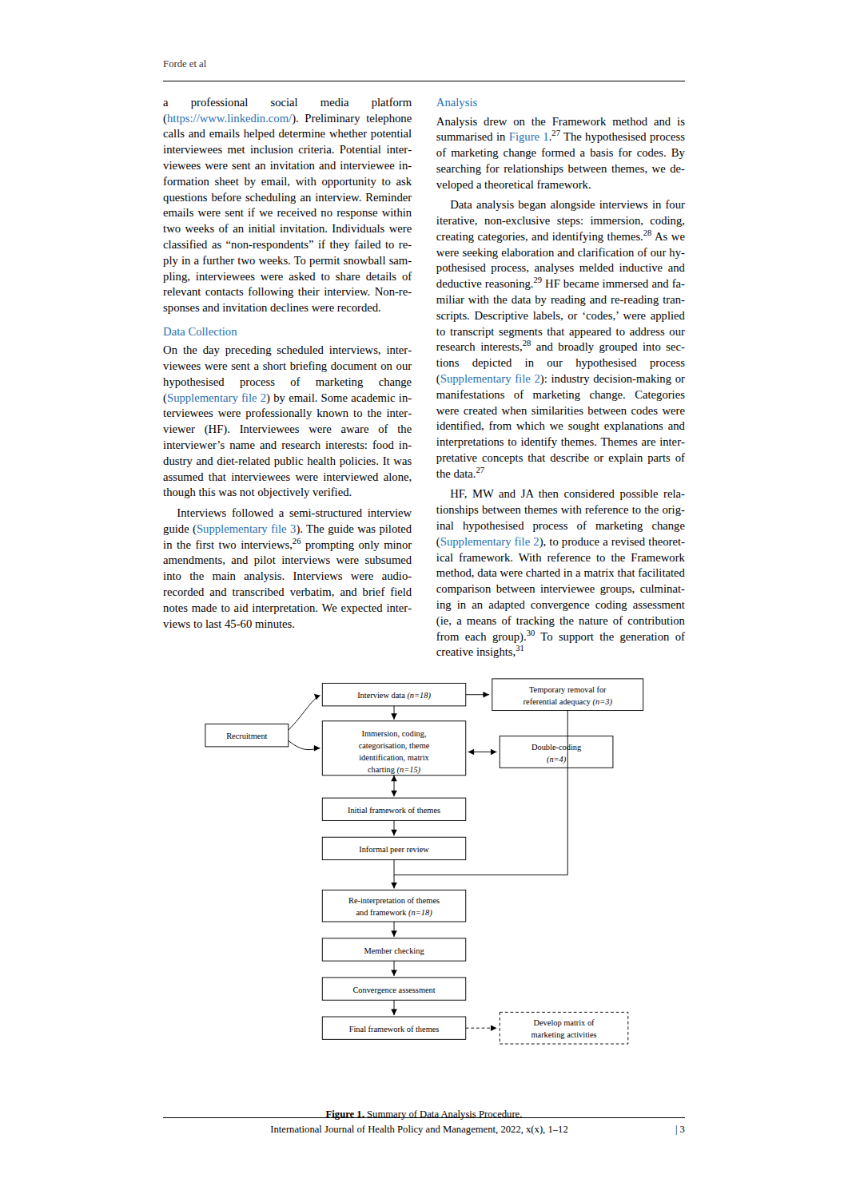Forde et al
a professional social media platform (https://www.linkedin.com/). Preliminary telephone calls and emails helped determine whether potential interviewees met inclusion criteria. Potential interviewees were sent an invitation and interviewee information sheet by email, with opportunity to ask questions before scheduling an interview. Reminder emails were sent if we received no response within two weeks of an initial invitation. Individuals were classified as “non-respondents” if they failed to reply in a further two weeks. To permit snowball sampling, interviewees were asked to share details of relevant contacts following their interview. Non-responses and invitation declines were recorded.
Data Collection
On the day preceding scheduled interviews, interviewees were sent a short briefing document on our hypothesised process of marketing change (Supplementary file 2) by email. Some academic interviewees were professionally known to the interviewer (HF). Interviewees were aware of the interviewer’s name and research interests: food industry and diet-related public health policies. It was assumed that interviewees were interviewed alone, though this was not objectively verified.
Interviews followed a semi-structured interview guide (Supplementary file 3). The guide was piloted in the first two interviews,26 prompting only minor amendments, and pilot interviews were subsumed into the main analysis. Interviews were audio-recorded and transcribed verbatim, and brief field notes made to aid interpretation. We expected interviews to last 45-60 minutes.
Analysis
Analysis drew on the Framework method and is summarised in Figure 1.27 The hypothesised process of marketing change formed a basis for codes. By searching for relationships between themes, we developed a theoretical framework.
Data analysis began alongside interviews in four iterative, non-exclusive steps: immersion, coding, creating categories, and identifying themes.28 As we were seeking elaboration and clarification of our hypothesised process, analyses melded inductive and deductive reasoning.29 HF became immersed and familiar with the data by reading and re-reading transcripts. Descriptive labels, or ‘codes,’ were applied to transcript segments that appeared to address our research interests,28 and broadly grouped into sections depicted in our hypothesised process (Supplementary file 2): industry decision-making or manifestations of marketing change. Categories were created when similarities between codes were identified, from which we sought explanations and interpretations to identify themes. Themes are interpretative concepts that describe or explain parts of the data.27
HF, MW and JA then considered possible relationships between themes with reference to the original hypothesised process of marketing change (Supplementary file 2), to produce a revised theoretical framework. With reference to the Framework method, data were charted in a matrix that facilitated comparison between interviewee groups, culminating in an adapted convergence coding assessment (ie, a means of tracking the nature of contribution from each group).30 To support the generation of creative insights,31
Interview data (n=18) Temporary removal for referential adequacy (n=3) Recruitment Immersion, coding, categorisation, theme identification, matrix charting (n=15) Double-coding (n=4) Initial framework of themes Informal peer review Re-interpretation of themes and framework (n=18) Member checking Convergence assessment Final framework of themes Develop matrix of marketing activities
Figure 1. Summary of Data Analysis Procedure.
International Journal of Health Policy and Management, 2022, x(x), 1–12 | 3